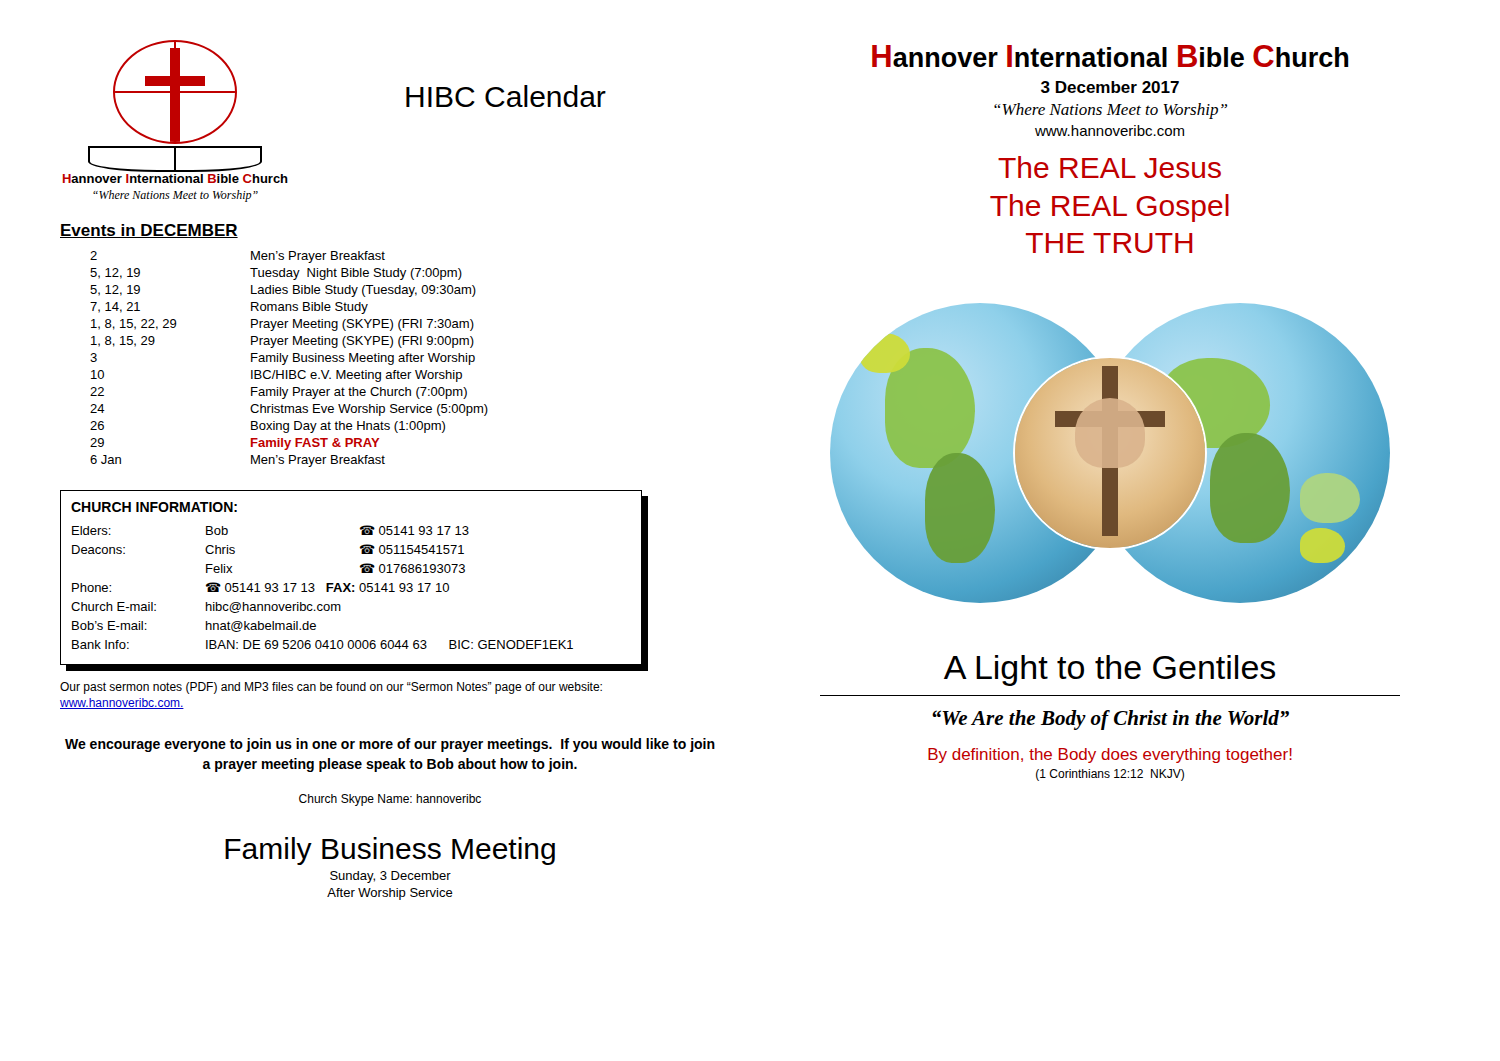Hannover International Bible Church
“Where Nations Meet to Worship”
HIBC Calendar
Events in DECEMBER
| 2 | Men’s Prayer Breakfast |
| 5, 12, 19 | Tuesday Night Bible Study (7:00pm) |
| 5, 12, 19 | Ladies Bible Study (Tuesday, 09:30am) |
| 7, 14, 21 | Romans Bible Study |
| 1, 8, 15, 22, 29 | Prayer Meeting (SKYPE) (FRI 7:30am) |
| 1, 8, 15, 29 | Prayer Meeting (SKYPE) (FRI 9:00pm) |
| 3 | Family Business Meeting after Worship |
| 10 | IBC/HIBC e.V. Meeting after Worship |
| 22 | Family Prayer at the Church (7:00pm) |
| 24 | Christmas Eve Worship Service (5:00pm) |
| 26 | Boxing Day at the Hnats (1:00pm) |
| 29 | Family FAST & PRAY |
| 6 Jan | Men’s Prayer Breakfast |
CHURCH INFORMATION:
| Elders: | Bob | ☎ 05141 93 17 13 |
| Deacons: | Chris | ☎ 051154541571 |
| | Felix | ☎ 017686193073 |
| Phone: | ☎ 05141 93 17 13 FAX: 05141 93 17 10 |
| Church E-mail: | hibc@hannoveribc.com |
| Bob’s E-mail: | hnat@kabelmail.de |
| Bank Info: | IBAN: DE 69 5206 0410 0006 6044 63 BIC: GENODEF1EK1 |
Our past sermon notes (PDF) and MP3 files can be found on our “Sermon Notes” page of our website: www.hannoveribc.com.
We encourage everyone to join us in one or more of our prayer meetings. If you would like to join a prayer meeting please speak to Bob about how to join.
Church Skype Name: hannoveribc
Family Business Meeting
Sunday, 3 December
After Worship Service
Hannover International Bible Church
3 December 2017
“Where Nations Meet to Worship”
www.hannoveribc.com
The REAL Jesus
The REAL Gospel
THE TRUTH
A Light to the Gentiles
“We Are the Body of Christ in the World”
By definition, the Body does everything together!
(1 Corinthians 12:12 NKJV)